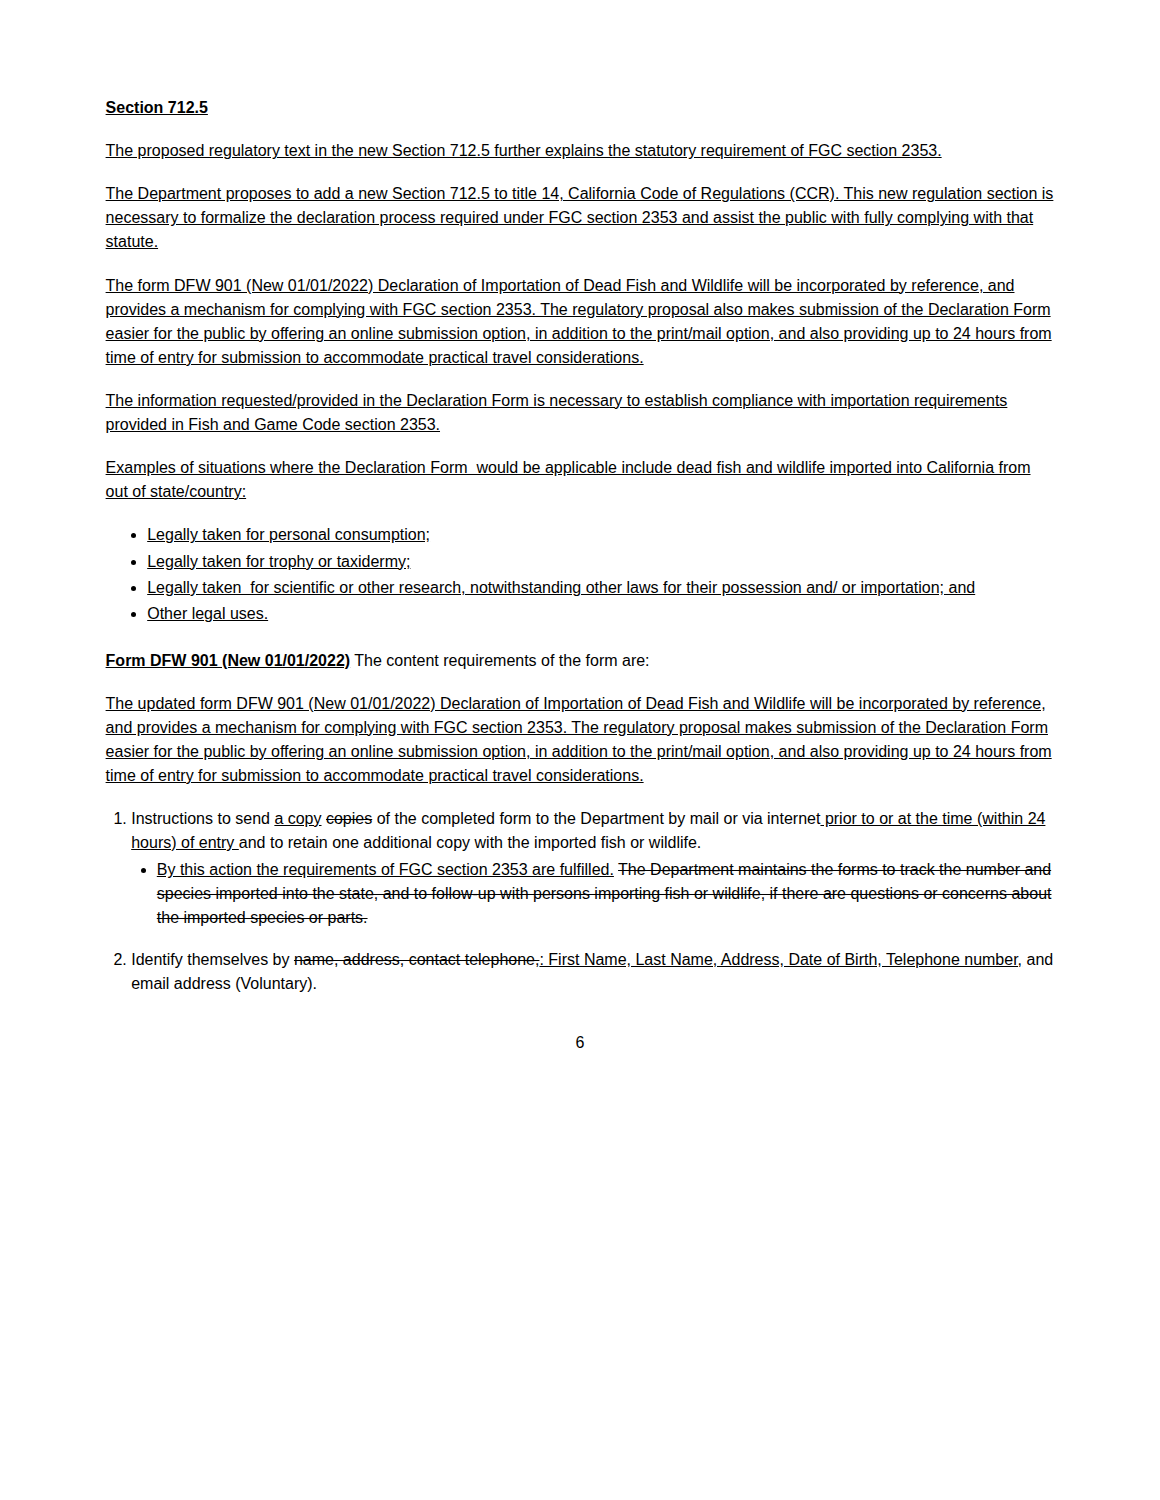Section 712.5
The proposed regulatory text in the new Section 712.5 further explains the statutory requirement of FGC section 2353.
The Department proposes to add a new Section 712.5 to title 14, California Code of Regulations (CCR). This new regulation section is necessary to formalize the declaration process required under FGC section 2353 and assist the public with fully complying with that statute.
The form DFW 901 (New 01/01/2022) Declaration of Importation of Dead Fish and Wildlife will be incorporated by reference, and provides a mechanism for complying with FGC section 2353. The regulatory proposal also makes submission of the Declaration Form easier for the public by offering an online submission option, in addition to the print/mail option, and also providing up to 24 hours from time of entry for submission to accommodate practical travel considerations.
The information requested/provided in the Declaration Form is necessary to establish compliance with importation requirements provided in Fish and Game Code section 2353.
Examples of situations where the Declaration Form would be applicable include dead fish and wildlife imported into California from out of state/country:
Legally taken for personal consumption;
Legally taken for trophy or taxidermy;
Legally taken for scientific or other research, notwithstanding other laws for their possession and/ or importation; and
Other legal uses.
Form DFW 901 (New 01/01/2022) The content requirements of the form are:
The updated form DFW 901 (New 01/01/2022) Declaration of Importation of Dead Fish and Wildlife will be incorporated by reference, and provides a mechanism for complying with FGC section 2353. The regulatory proposal makes submission of the Declaration Form easier for the public by offering an online submission option, in addition to the print/mail option, and also providing up to 24 hours from time of entry for submission to accommodate practical travel considerations.
Instructions to send a copy copies of the completed form to the Department by mail or via internet prior to or at the time (within 24 hours) of entry and to retain one additional copy with the imported fish or wildlife.
By this action the requirements of FGC section 2353 are fulfilled. The Department maintains the forms to track the number and species imported into the state, and to follow-up with persons importing fish or wildlife, if there are questions or concerns about the imported species or parts.
Identify themselves by name, address, contact telephone,: First Name, Last Name, Address, Date of Birth, Telephone number, and email address (Voluntary).
6